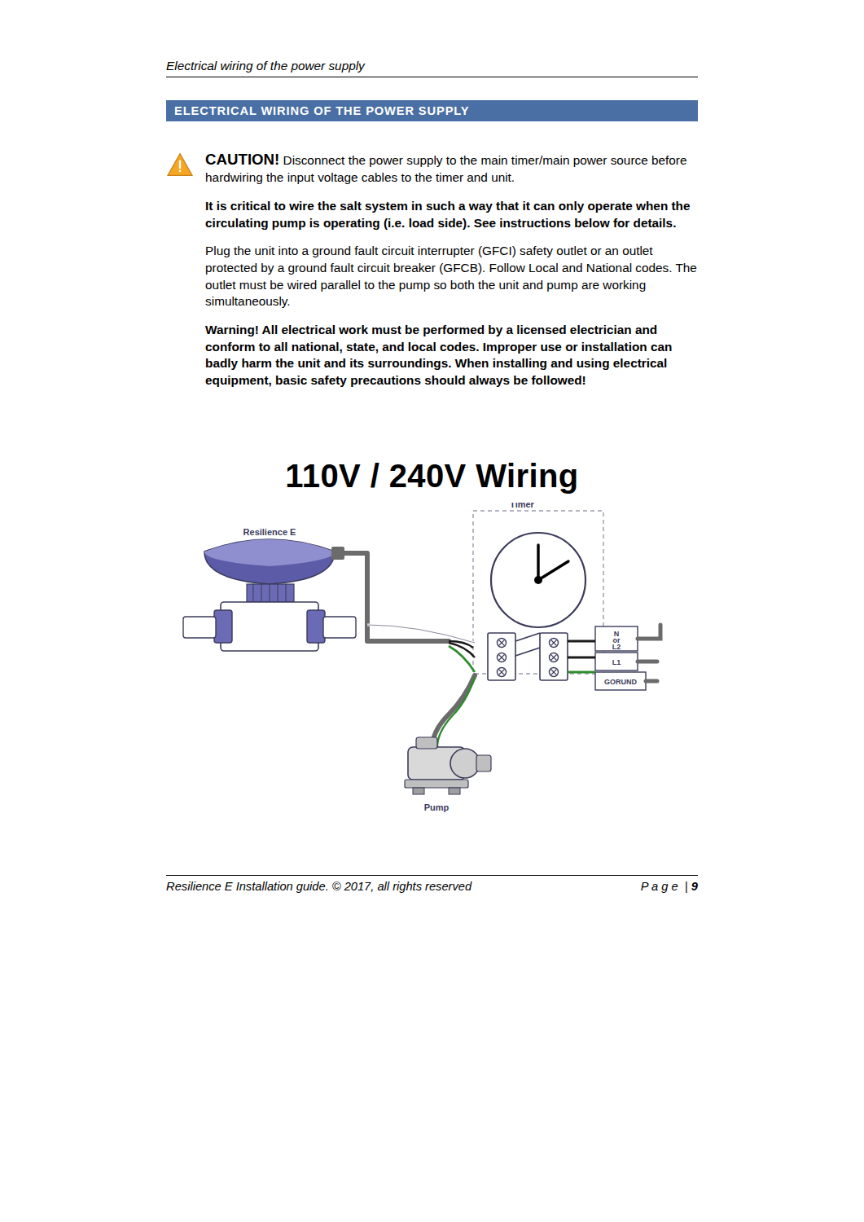Electrical wiring of the power supply
ELECTRICAL WIRING OF THE POWER SUPPLY
CAUTION! Disconnect the power supply to the main timer/main power source before hardwiring the input voltage cables to the timer and unit.
It is critical to wire the salt system in such a way that it can only operate when the circulating pump is operating (i.e. load side). See instructions below for details.
Plug the unit into a ground fault circuit interrupter (GFCI) safety outlet or an outlet protected by a ground fault circuit breaker (GFCB). Follow Local and National codes. The outlet must be wired parallel to the pump so both the unit and pump are working simultaneously.
Warning! All electrical work must be performed by a licensed electrician and conform to all national, state, and local codes. Improper use or installation can badly harm the unit and its surroundings. When installing and using electrical equipment, basic safety precautions should always be followed!
110V / 240V Wiring
Timer N or L2 L1 GORUND Resilience E Pump
Resilience E Installation guide. © 2017, all rights reserved P a g e | 9